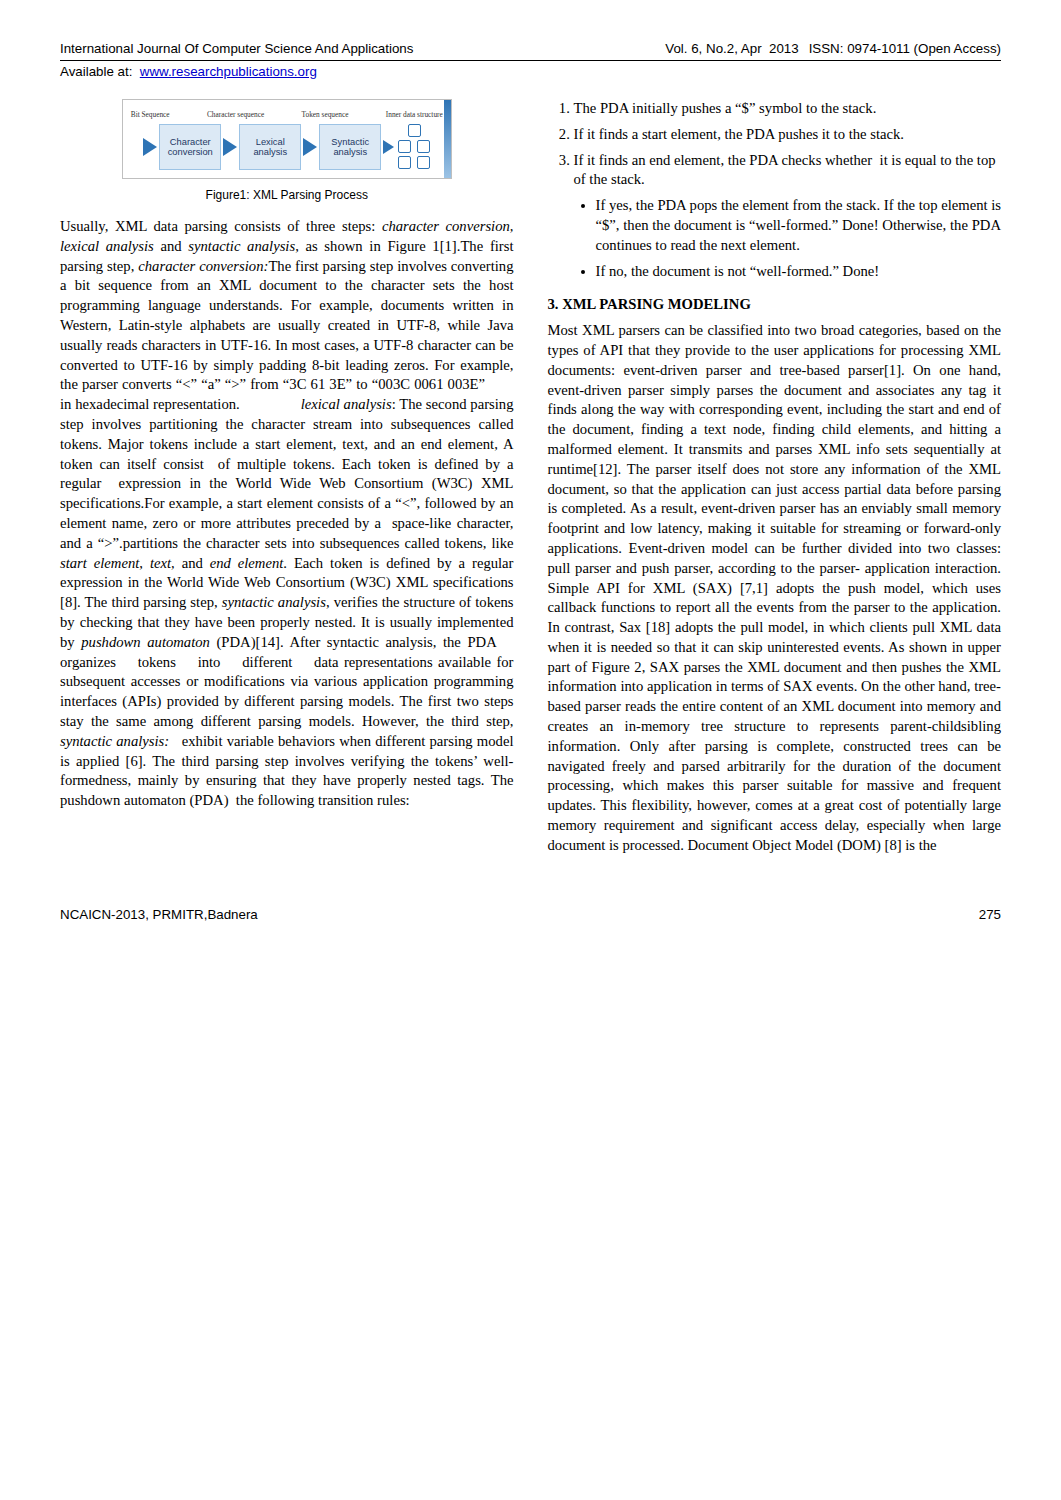International Journal Of Computer Science And Applications Vol. 6, No.2, Apr 2013 ISSN: 0974-1011 (Open Access)
Available at: www.researchpublications.org
Bit Sequence Character sequence Token sequence Inner data structure
Character
conversion
Lexical
analysis
Syntactic
analysis
Figure1: XML Parsing Process
Usually, XML data parsing consists of three steps: character conversion, lexical analysis and syntactic analysis, as shown in Figure 1[1].The first parsing step, character conversion: The first parsing step involves converting a bit sequence from an XML document to the character sets the host programming language understands. For example, documents written in Western, Latin-style alphabets are usually created in UTF-8, while Java usually reads characters in UTF-16. In most cases, a UTF-8 character can be converted to UTF-16 by simply padding 8-bit leading zeros. For example, the parser converts “<” “a” “>” from “3C 61 3E” to “003C 0061 003E” in hexadecimal representation. lexical analysis: The second parsing step involves partitioning the character stream into subsequences called tokens. Major tokens include a start element, text, and an end element, A token can itself consist of multiple tokens. Each token is defined by a regular expression in the World Wide Web Consortium (W3C) XML specifications.For example, a start element consists of a “<”, followed by an element name, zero or more attributes preceded by a space-like character, and a “>”.partitions the character sets into subsequences called tokens, like start element, text, and end element. Each token is defined by a regular expression in the World Wide Web Consortium (W3C) XML specifications [8]. The third parsing step, syntactic analysis, verifies the structure of tokens by checking that they have been properly nested. It is usually implemented by pushdown automaton (PDA)[14]. After syntactic analysis, the PDA organizes tokens into different data representations available for subsequent accesses or modifications via various application programming interfaces (APIs) provided by different parsing models. The first two steps stay the same among different parsing models. However, the third step, syntactic analysis: exhibit variable behaviors when different parsing model is applied [6]. The third parsing step involves verifying the tokens’ well-formedness, mainly by ensuring that they have properly nested tags. The pushdown automaton (PDA) the following transition rules:
The PDA initially pushes a “$” symbol to the stack.
If it finds a start element, the PDA pushes it to the stack.
If it finds an end element, the PDA checks whether it is equal to the top of the stack.
If yes, the PDA pops the element from the stack. If the top element is “$”, then the document is “well-formed.” Done! Otherwise, the PDA continues to read the next element.
If no, the document is not “well-formed.” Done!
3. XML PARSING MODELING
Most XML parsers can be classified into two broad categories, based on the types of API that they provide to the user applications for processing XML documents: event-driven parser and tree-based parser[1]. On one hand, event-driven parser simply parses the document and associates any tag it finds along the way with corresponding event, including the start and end of the document, finding a text node, finding child elements, and hitting a malformed element. It transmits and parses XML info sets sequentially at runtime[12]. The parser itself does not store any information of the XML document, so that the application can just access partial data before parsing is completed. As a result, event-driven parser has an enviably small memory footprint and low latency, making it suitable for streaming or forward-only applications. Event-driven model can be further divided into two classes: pull parser and push parser, according to the parser- application interaction. Simple API for XML (SAX) [7,1] adopts the push model, which uses callback functions to report all the events from the parser to the application. In contrast, Sax [18] adopts the pull model, in which clients pull XML data when it is needed so that it can skip uninterested events. As shown in upper part of Figure 2, SAX parses the XML document and then pushes the XML information into application in terms of SAX events. On the other hand, tree-based parser reads the entire content of an XML document into memory and creates an in-memory tree structure to represents parent-childsibling information. Only after parsing is complete, constructed trees can be navigated freely and parsed arbitrarily for the duration of the document processing, which makes this parser suitable for massive and frequent updates. This flexibility, however, comes at a great cost of potentially large memory requirement and significant access delay, especially when large document is processed. Document Object Model (DOM) [8] is the
NCAICN-2013, PRMITR,Badnera
275